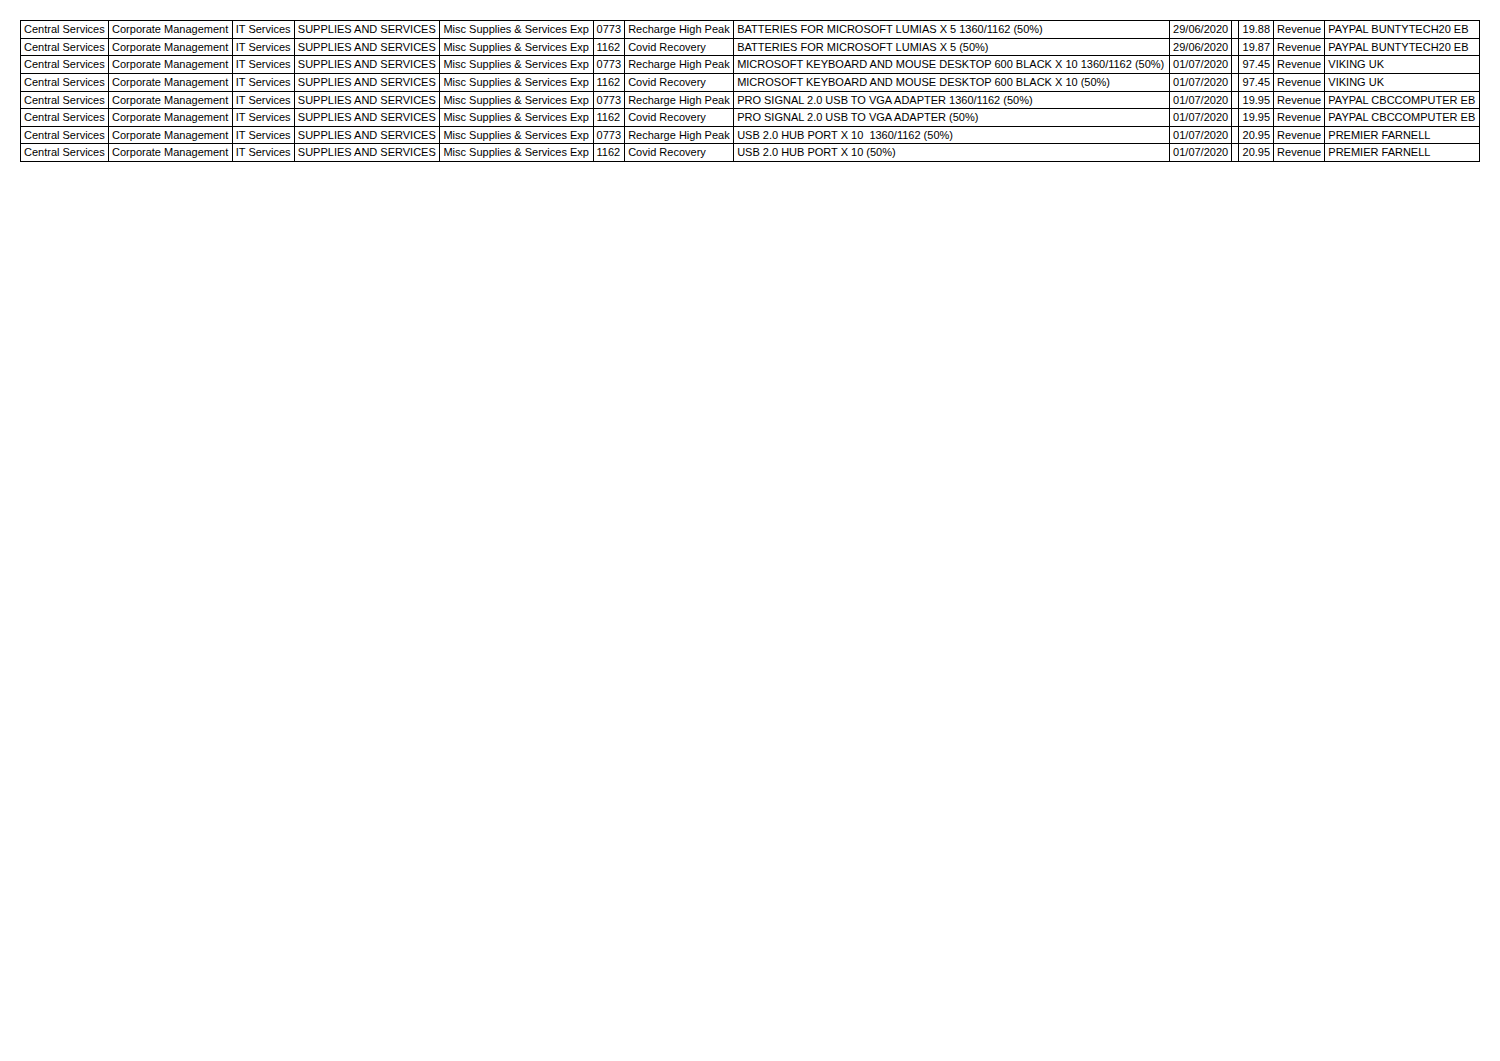| Central Services | Corporate Management | IT Services | SUPPLIES AND SERVICES | Misc Supplies & Services Exp | 0773 | Recharge High Peak | BATTERIES FOR MICROSOFT LUMIAS X 5 1360/1162 (50%) | 29/06/2020 | | 19.88 | Revenue | PAYPAL BUNTYTECH20 EB |
| Central Services | Corporate Management | IT Services | SUPPLIES AND SERVICES | Misc Supplies & Services Exp | 1162 | Covid Recovery | BATTERIES FOR MICROSOFT LUMIAS X 5 (50%) | 29/06/2020 | | 19.87 | Revenue | PAYPAL BUNTYTECH20 EB |
| Central Services | Corporate Management | IT Services | SUPPLIES AND SERVICES | Misc Supplies & Services Exp | 0773 | Recharge High Peak | MICROSOFT KEYBOARD AND MOUSE DESKTOP 600 BLACK X 10 1360/1162 (50%) | 01/07/2020 | | 97.45 | Revenue | VIKING UK |
| Central Services | Corporate Management | IT Services | SUPPLIES AND SERVICES | Misc Supplies & Services Exp | 1162 | Covid Recovery | MICROSOFT KEYBOARD AND MOUSE DESKTOP 600 BLACK X 10 (50%) | 01/07/2020 | | 97.45 | Revenue | VIKING UK |
| Central Services | Corporate Management | IT Services | SUPPLIES AND SERVICES | Misc Supplies & Services Exp | 0773 | Recharge High Peak | PRO SIGNAL 2.0 USB TO VGA ADAPTER 1360/1162 (50%) | 01/07/2020 | | 19.95 | Revenue | PAYPAL CBCCOMPUTER EB |
| Central Services | Corporate Management | IT Services | SUPPLIES AND SERVICES | Misc Supplies & Services Exp | 1162 | Covid Recovery | PRO SIGNAL 2.0 USB TO VGA ADAPTER (50%) | 01/07/2020 | | 19.95 | Revenue | PAYPAL CBCCOMPUTER EB |
| Central Services | Corporate Management | IT Services | SUPPLIES AND SERVICES | Misc Supplies & Services Exp | 0773 | Recharge High Peak | USB 2.0 HUB PORT X 10 1360/1162 (50%) | 01/07/2020 | | 20.95 | Revenue | PREMIER FARNELL |
| Central Services | Corporate Management | IT Services | SUPPLIES AND SERVICES | Misc Supplies & Services Exp | 1162 | Covid Recovery | USB 2.0 HUB PORT X 10 (50%) | 01/07/2020 | | 20.95 | Revenue | PREMIER FARNELL |